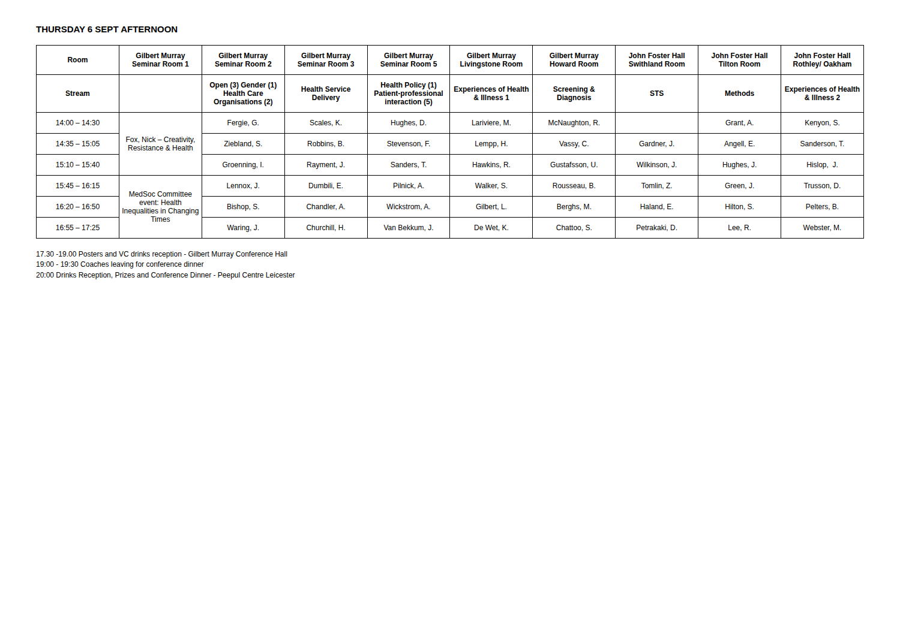THURSDAY 6 SEPT AFTERNOON
| Room | Gilbert Murray Seminar Room 1 | Gilbert Murray Seminar Room 2 | Gilbert Murray Seminar Room 3 | Gilbert Murray Seminar Room 5 | Gilbert Murray Livingstone Room | Gilbert Murray Howard Room | John Foster Hall Swithland Room | John Foster Hall Tilton Room | John Foster Hall Rothley/ Oakham |
| --- | --- | --- | --- | --- | --- | --- | --- | --- | --- |
| Stream | | Open (3) Gender (1) Health Care Organisations (2) | Health Service Delivery | Health Policy (1) Patient-professional interaction (5) | Experiences of Health & Illness 1 | Screening & Diagnosis | STS | Methods | Experiences of Health & Illness 2 |
| 14:00 – 14:30 | Fox, Nick – Creativity, Resistance & Health | Fergie, G. | Scales, K. | Hughes, D. | Lariviere, M. | McNaughton, R. | | Grant, A. | Kenyon, S. |
| 14:35 – 15:05 | Ziebland, S. | Robbins, B. | Stevenson, F. | Lempp, H. | Vassy, C. | Gardner, J. | Angell, E. | Sanderson, T. |
| 15:10 – 15:40 | Groenning, I. | Rayment, J. | Sanders, T. | Hawkins, R. | Gustafsson, U. | Wilkinson, J. | Hughes, J. | Hislop, J. |
| 15:45 – 16:15 | MedSoc Committee event: Health Inequalities in Changing Times | Lennox, J. | Dumbili, E. | Pilnick, A. | Walker, S. | Rousseau, B. | Tomlin, Z. | Green, J. | Trusson, D. |
| 16:20 – 16:50 | Bishop, S. | Chandler, A. | Wickstrom, A. | Gilbert, L. | Berghs, M. | Haland, E. | Hilton, S. | Pelters, B. |
| 16:55 – 17:25 | Waring, J. | Churchill, H. | Van Bekkum, J. | De Wet, K. | Chattoo, S. | Petrakaki, D. | Lee, R. | Webster, M. |
17.30 -19.00 Posters and VC drinks reception - Gilbert Murray Conference Hall
19:00 - 19:30 Coaches leaving for conference dinner
20:00 Drinks Reception, Prizes and Conference Dinner - Peepul Centre Leicester